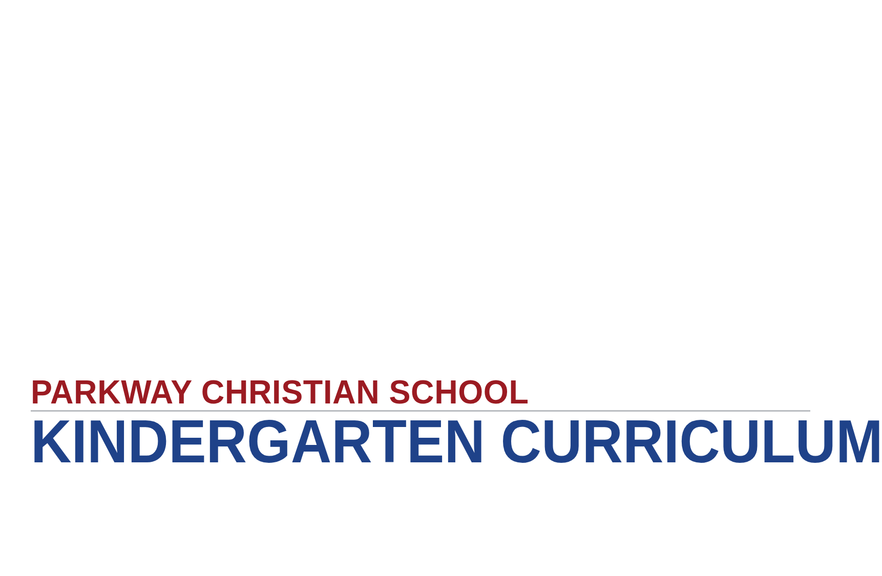Parkway Christian School
Kindergarten Curriculum